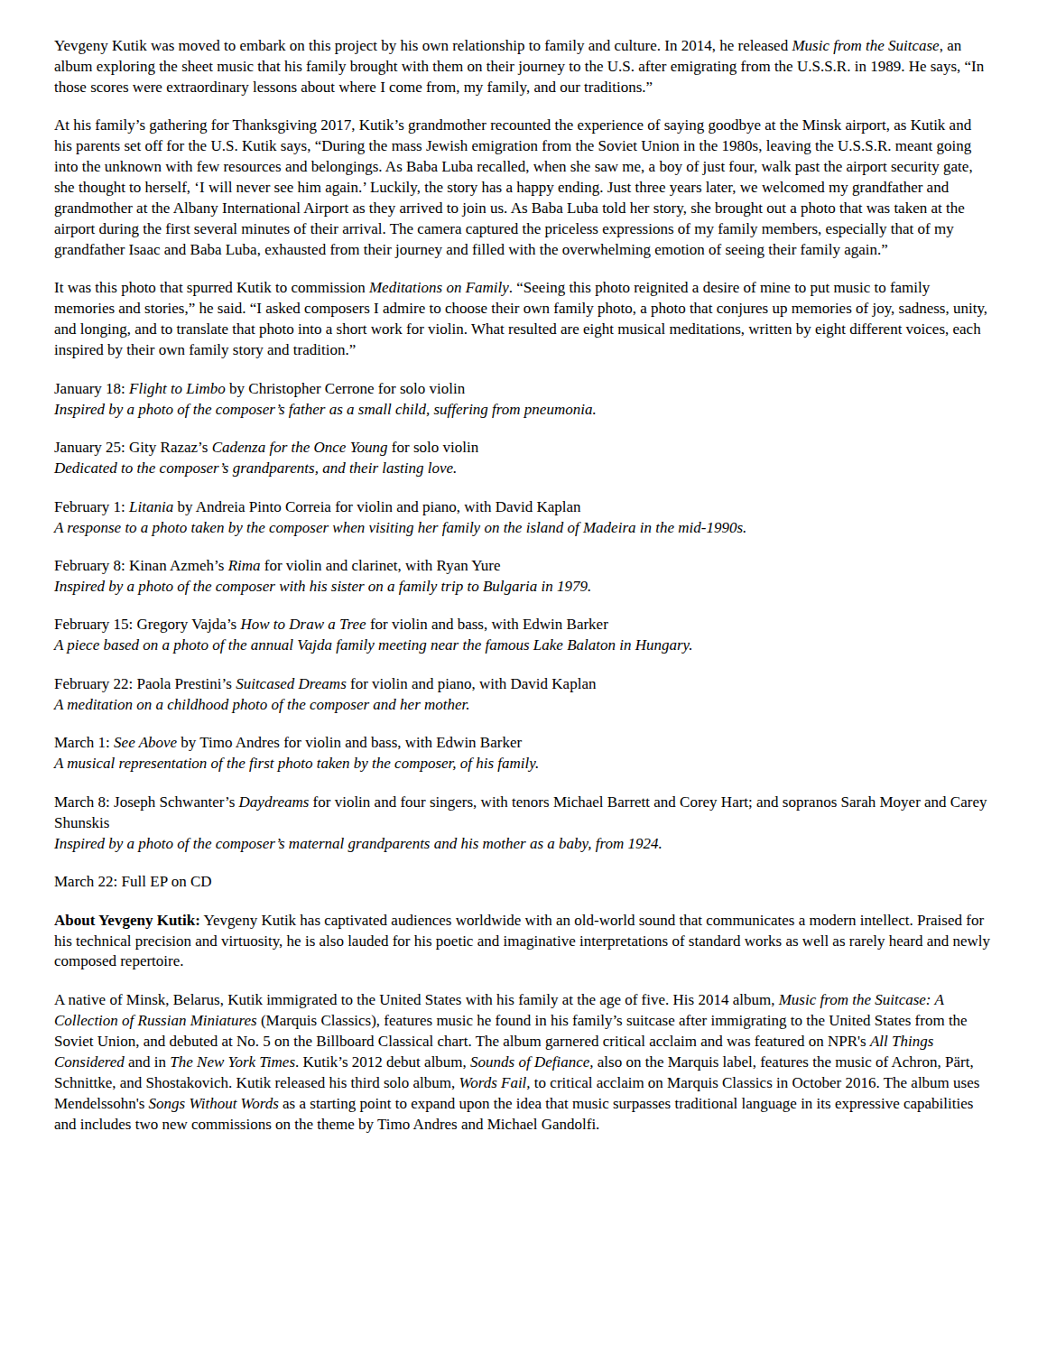Yevgeny Kutik was moved to embark on this project by his own relationship to family and culture. In 2014, he released Music from the Suitcase, an album exploring the sheet music that his family brought with them on their journey to the U.S. after emigrating from the U.S.S.R. in 1989. He says, “In those scores were extraordinary lessons about where I come from, my family, and our traditions.”
At his family’s gathering for Thanksgiving 2017, Kutik’s grandmother recounted the experience of saying goodbye at the Minsk airport, as Kutik and his parents set off for the U.S. Kutik says, “During the mass Jewish emigration from the Soviet Union in the 1980s, leaving the U.S.S.R. meant going into the unknown with few resources and belongings. As Baba Luba recalled, when she saw me, a boy of just four, walk past the airport security gate, she thought to herself, ‘I will never see him again.’ Luckily, the story has a happy ending. Just three years later, we welcomed my grandfather and grandmother at the Albany International Airport as they arrived to join us. As Baba Luba told her story, she brought out a photo that was taken at the airport during the first several minutes of their arrival. The camera captured the priceless expressions of my family members, especially that of my grandfather Isaac and Baba Luba, exhausted from their journey and filled with the overwhelming emotion of seeing their family again.”
It was this photo that spurred Kutik to commission Meditations on Family. “Seeing this photo reignited a desire of mine to put music to family memories and stories,” he said. “I asked composers I admire to choose their own family photo, a photo that conjures up memories of joy, sadness, unity, and longing, and to translate that photo into a short work for violin. What resulted are eight musical meditations, written by eight different voices, each inspired by their own family story and tradition.”
January 18: Flight to Limbo by Christopher Cerrone for solo violin
Inspired by a photo of the composer’s father as a small child, suffering from pneumonia.
January 25: Gity Razaz’s Cadenza for the Once Young for solo violin
Dedicated to the composer’s grandparents, and their lasting love.
February 1: Litania by Andreia Pinto Correia for violin and piano, with David Kaplan
A response to a photo taken by the composer when visiting her family on the island of Madeira in the mid-1990s.
February 8: Kinan Azmeh’s Rima for violin and clarinet, with Ryan Yure
Inspired by a photo of the composer with his sister on a family trip to Bulgaria in 1979.
February 15: Gregory Vajda’s How to Draw a Tree for violin and bass, with Edwin Barker
A piece based on a photo of the annual Vajda family meeting near the famous Lake Balaton in Hungary.
February 22: Paola Prestini’s Suitcased Dreams for violin and piano, with David Kaplan
A meditation on a childhood photo of the composer and her mother.
March 1: See Above by Timo Andres for violin and bass, with Edwin Barker
A musical representation of the first photo taken by the composer, of his family.
March 8: Joseph Schwanter’s Daydreams for violin and four singers, with tenors Michael Barrett and Corey Hart; and sopranos Sarah Moyer and Carey Shunskis
Inspired by a photo of the composer’s maternal grandparents and his mother as a baby, from 1924.
March 22: Full EP on CD
About Yevgeny Kutik: Yevgeny Kutik has captivated audiences worldwide with an old-world sound that communicates a modern intellect. Praised for his technical precision and virtuosity, he is also lauded for his poetic and imaginative interpretations of standard works as well as rarely heard and newly composed repertoire.
A native of Minsk, Belarus, Kutik immigrated to the United States with his family at the age of five. His 2014 album, Music from the Suitcase: A Collection of Russian Miniatures (Marquis Classics), features music he found in his family’s suitcase after immigrating to the United States from the Soviet Union, and debuted at No. 5 on the Billboard Classical chart. The album garnered critical acclaim and was featured on NPR's All Things Considered and in The New York Times. Kutik’s 2012 debut album, Sounds of Defiance, also on the Marquis label, features the music of Achron, Pärt, Schnittke, and Shostakovich. Kutik released his third solo album, Words Fail, to critical acclaim on Marquis Classics in October 2016. The album uses Mendelssohn's Songs Without Words as a starting point to expand upon the idea that music surpasses traditional language in its expressive capabilities and includes two new commissions on the theme by Timo Andres and Michael Gandolfi.